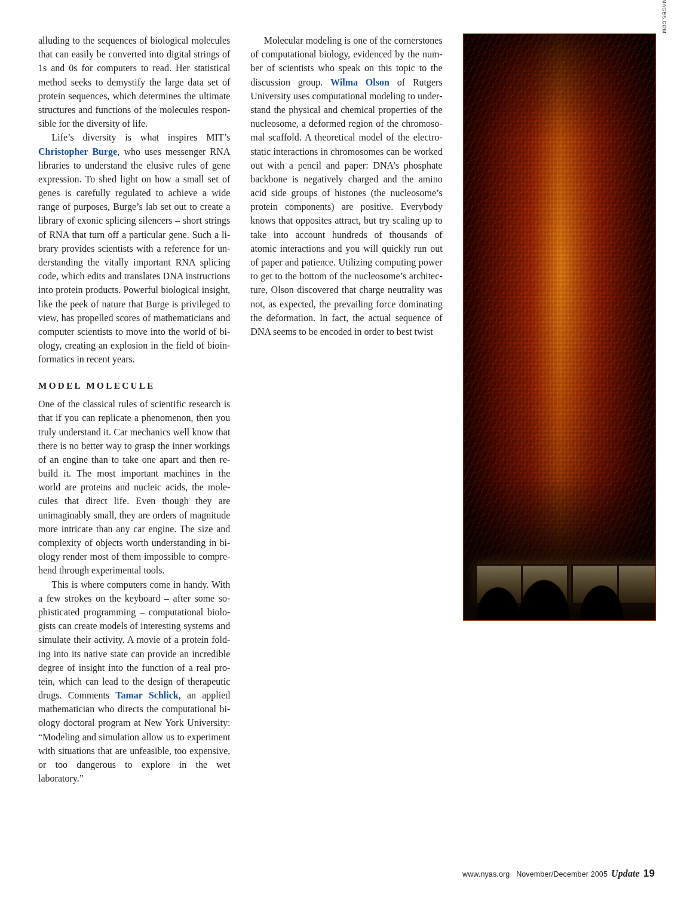alluding to the sequences of biological molecules that can easily be converted into digital strings of 1s and 0s for computers to read. Her statistical method seeks to demystify the large data set of protein sequences, which determines the ultimate structures and functions of the molecules responsible for the diversity of life.
Life’s diversity is what inspires MIT’s Christopher Burge, who uses messenger RNA libraries to understand the elusive rules of gene expression. To shed light on how a small set of genes is carefully regulated to achieve a wide range of purposes, Burge’s lab set out to create a library of exonic splicing silencers – short strings of RNA that turn off a particular gene. Such a library provides scientists with a reference for understanding the vitally important RNA splicing code, which edits and translates DNA instructions into protein products. Powerful biological insight, like the peek of nature that Burge is privileged to view, has propelled scores of mathematicians and computer scientists to move into the world of biology, creating an explosion in the field of bioinformatics in recent years.
Model Molecule
One of the classical rules of scientific research is that if you can replicate a phenomenon, then you truly understand it. Car mechanics well know that there is no better way to grasp the inner workings of an engine than to take one apart and then rebuild it. The most important machines in the world are proteins and nucleic acids, the molecules that direct life. Even though they are unimaginably small, they are orders of magnitude more intricate than any car engine. The size and complexity of objects worth understanding in biology render most of them impossible to comprehend through experimental tools.
This is where computers come in handy. With a few strokes on the keyboard – after some sophisticated programming – computational biologists can create models of interesting systems and simulate their activity. A movie of a protein folding into its native state can provide an incredible degree of insight into the function of a real protein, which can lead to the design of therapeutic drugs. Comments Tamar Schlick, an applied mathematician who directs the computational biology doctoral program at New York University: “Modeling and simulation allow us to experiment with situations that are unfeasible, too expensive, or too dangerous to explore in the wet laboratory.”
Molecular modeling is one of the cornerstones of computational biology, evidenced by the number of scientists who speak on this topic to the discussion group. Wilma Olson of Rutgers University uses computational modeling to understand the physical and chemical properties of the nucleosome, a deformed region of the chromosomal scaffold. A theoretical model of the electrostatic interactions in chromosomes can be worked out with a pencil and paper: DNA’s phosphate backbone is negatively charged and the amino acid side groups of histones (the nucleosome’s protein components) are positive. Everybody knows that opposites attract, but try scaling up to take into account hundreds of thousands of atomic interactions and you will quickly run out of paper and patience. Utilizing computing power to get to the bottom of the nucleosome’s architecture, Olson discovered that charge neutrality was not, as expected, the prevailing force dominating the deformation. In fact, the actual sequence of DNA seems to be encoded in order to best twist
ILLUSTRATION: FRED OTNES – IMAGES.COM
www.nyas.org November/December 2005Update 19